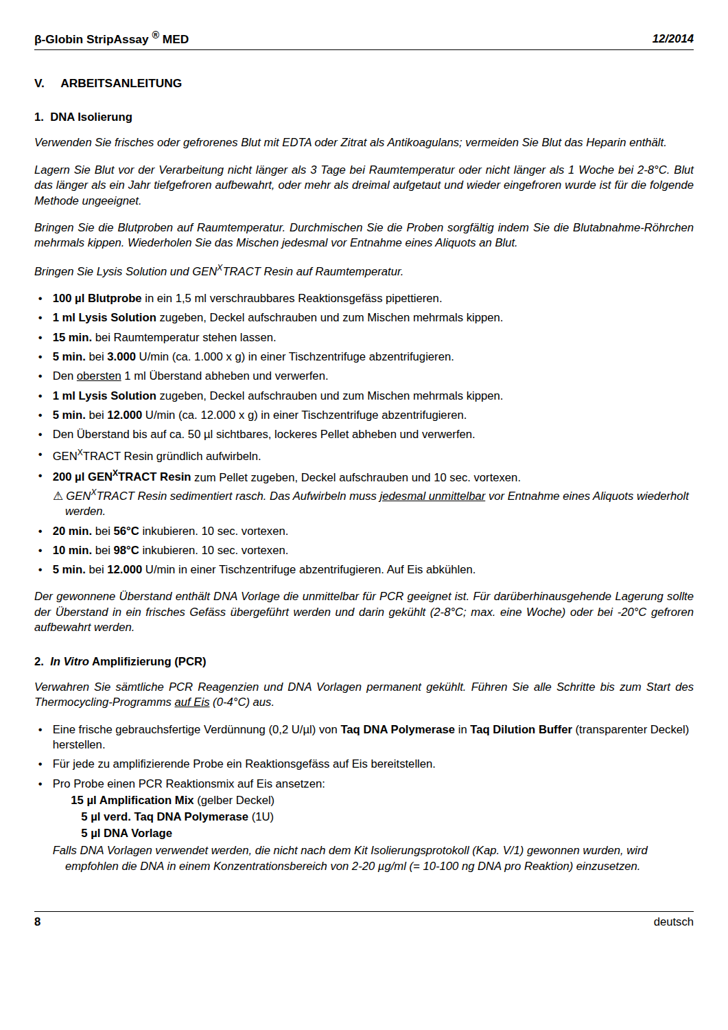β-Globin StripAssay ® MED 12/2014
V. ARBEITSANLEITUNG
1. DNA Isolierung
Verwenden Sie frisches oder gefrorenes Blut mit EDTA oder Zitrat als Antikoagulans; vermeiden Sie Blut das Heparin enthält.
Lagern Sie Blut vor der Verarbeitung nicht länger als 3 Tage bei Raumtemperatur oder nicht länger als 1 Woche bei 2-8°C. Blut das länger als ein Jahr tiefgefroren aufbewahrt, oder mehr als dreimal aufgetaut und wieder eingefroren wurde ist für die folgende Methode ungeeignet.
Bringen Sie die Blutproben auf Raumtemperatur. Durchmischen Sie die Proben sorgfältig indem Sie die Blutabnahme-Röhrchen mehrmals kippen. Wiederholen Sie das Mischen jedesmal vor Entnahme eines Aliquots an Blut.
Bringen Sie Lysis Solution und GENXTRACT Resin auf Raumtemperatur.
100 µl Blutprobe in ein 1,5 ml verschraubbares Reaktionsgefäss pipettieren.
1 ml Lysis Solution zugeben, Deckel aufschrauben und zum Mischen mehrmals kippen.
15 min. bei Raumtemperatur stehen lassen.
5 min. bei 3.000 U/min (ca. 1.000 x g) in einer Tischzentrifuge abzentrifugieren.
Den obersten 1 ml Überstand abheben und verwerfen.
1 ml Lysis Solution zugeben, Deckel aufschrauben und zum Mischen mehrmals kippen.
5 min. bei 12.000 U/min (ca. 12.000 x g) in einer Tischzentrifuge abzentrifugieren.
Den Überstand bis auf ca. 50 µl sichtbares, lockeres Pellet abheben und verwerfen.
GENXTRACT Resin gründlich aufwirbeln.
200 µl GENXTRACT Resin zum Pellet zugeben, Deckel aufschrauben und 10 sec. vortexen. ⚠ GENXTRACT Resin sedimentiert rasch. Das Aufwirbeln muss jedesmal unmittelbar vor Entnahme eines Aliquots wiederholt werden.
20 min. bei 56°C inkubieren. 10 sec. vortexen.
10 min. bei 98°C inkubieren. 10 sec. vortexen.
5 min. bei 12.000 U/min in einer Tischzentrifuge abzentrifugieren. Auf Eis abkühlen.
Der gewonnene Überstand enthält DNA Vorlage die unmittelbar für PCR geeignet ist. Für darüberhinausgehende Lagerung sollte der Überstand in ein frisches Gefäss übergeführt werden und darin gekühlt (2-8°C; max. eine Woche) oder bei -20°C gefroren aufbewahrt werden.
2. In Vitro Amplifizierung (PCR)
Verwahren Sie sämtliche PCR Reagenzien und DNA Vorlagen permanent gekühlt. Führen Sie alle Schritte bis zum Start des Thermocycling-Programms auf Eis (0-4°C) aus.
Eine frische gebrauchsfertige Verdünnung (0,2 U/µl) von Taq DNA Polymerase in Taq Dilution Buffer (transparenter Deckel) herstellen.
Für jede zu amplifizierende Probe ein Reaktionsgefäss auf Eis bereitstellen.
Pro Probe einen PCR Reaktionsmix auf Eis ansetzen:
15 µl Amplification Mix (gelber Deckel)
5 µl verd. Taq DNA Polymerase (1U)
5 µl DNA Vorlage
Falls DNA Vorlagen verwendet werden, die nicht nach dem Kit Isolierungsprotokoll (Kap. V/1) gewonnen wurden, wird empfohlen die DNA in einem Konzentrationsbereich von 2-20 µg/ml (= 10-100 ng DNA pro Reaktion) einzusetzen.
8 deutsch